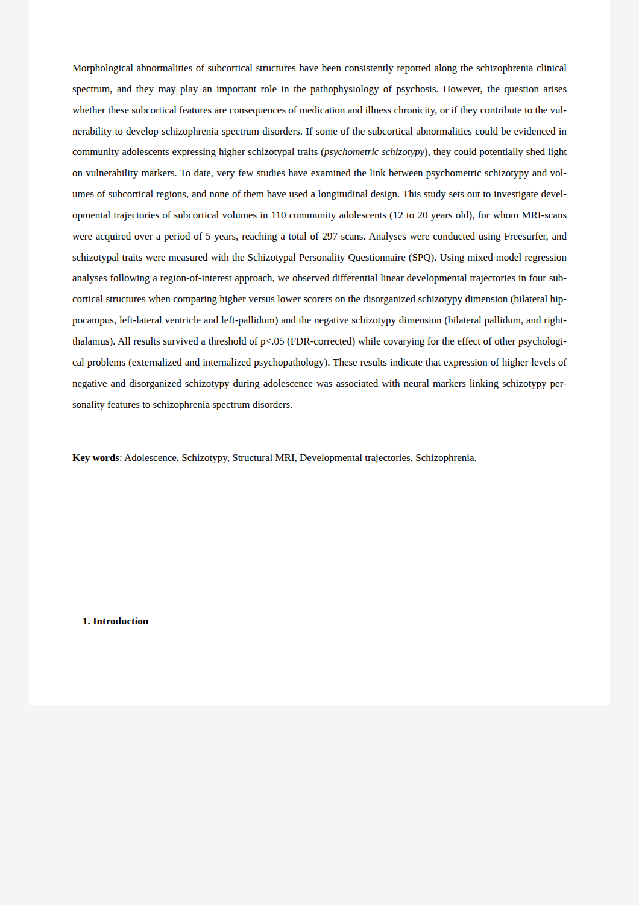Morphological abnormalities of subcortical structures have been consistently reported along the schizophrenia clinical spectrum, and they may play an important role in the pathophysiology of psychosis. However, the question arises whether these subcortical features are consequences of medication and illness chronicity, or if they contribute to the vulnerability to develop schizophrenia spectrum disorders. If some of the subcortical abnormalities could be evidenced in community adolescents expressing higher schizotypal traits (psychometric schizotypy), they could potentially shed light on vulnerability markers. To date, very few studies have examined the link between psychometric schizotypy and volumes of subcortical regions, and none of them have used a longitudinal design. This study sets out to investigate developmental trajectories of subcortical volumes in 110 community adolescents (12 to 20 years old), for whom MRI-scans were acquired over a period of 5 years, reaching a total of 297 scans. Analyses were conducted using Freesurfer, and schizotypal traits were measured with the Schizotypal Personality Questionnaire (SPQ). Using mixed model regression analyses following a region-of-interest approach, we observed differential linear developmental trajectories in four subcortical structures when comparing higher versus lower scorers on the disorganized schizotypy dimension (bilateral hippocampus, left-lateral ventricle and left-pallidum) and the negative schizotypy dimension (bilateral pallidum, and right-thalamus). All results survived a threshold of p<.05 (FDR-corrected) while covarying for the effect of other psychological problems (externalized and internalized psychopathology). These results indicate that expression of higher levels of negative and disorganized schizotypy during adolescence was associated with neural markers linking schizotypy personality features to schizophrenia spectrum disorders.
Key words: Adolescence, Schizotypy, Structural MRI, Developmental trajectories, Schizophrenia.
1. Introduction